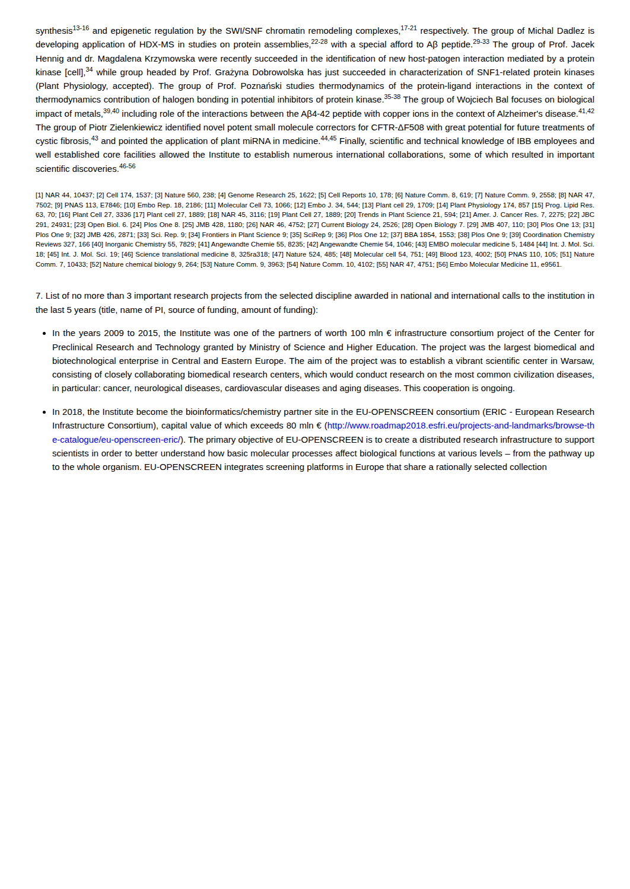synthesis13-16 and epigenetic regulation by the SWI/SNF chromatin remodeling complexes,17-21 respectively. The group of Michal Dadlez is developing application of HDX-MS in studies on protein assemblies,22-28 with a special afford to Aβ peptide.29-33 The group of Prof. Jacek Hennig and dr. Magdalena Krzymowska were recently succeeded in the identification of new host-patogen interaction mediated by a protein kinase [cell],34 while group headed by Prof. Grażyna Dobrowolska has just succeeded in characterization of SNF1-related protein kinases (Plant Physiology, accepted). The group of Prof. Poznański studies thermodynamics of the protein-ligand interactions in the context of thermodynamics contribution of halogen bonding in potential inhibitors of protein kinase.35-38 The group of Wojciech Bal focuses on biological impact of metals,39,40 including role of the interactions between the Aβ4-42 peptide with copper ions in the context of Alzheimer's disease.41,42 The group of Piotr Zielenkiewicz identified novel potent small molecule correctors for CFTR-ΔF508 with great potential for future treatments of cystic fibrosis,43 and pointed the application of plant miRNA in medicine.44,45 Finally, scientific and technical knowledge of IBB employees and well established core facilities allowed the Institute to establish numerous international collaborations, some of which resulted in important scientific discoveries.46-56
[1] NAR 44, 10437; [2] Cell 174, 1537; [3] Nature 560, 238; [4] Genome Research 25, 1622; [5] Cell Reports 10, 178; [6] Nature Comm. 8, 619; [7] Nature Comm. 9, 2558; [8] NAR 47, 7502; [9] PNAS 113, E7846; [10] Embo Rep. 18, 2186; [11] Molecular Cell 73, 1066; [12] Embo J. 34, 544; [13] Plant cell 29, 1709; [14] Plant Physiology 174, 857 [15] Prog. Lipid Res. 63, 70; [16] Plant Cell 27, 3336 [17] Plant cell 27, 1889; [18] NAR 45, 3116; [19] Plant Cell 27, 1889; [20] Trends in Plant Science 21, 594; [21] Amer. J. Cancer Res. 7, 2275; [22] JBC 291, 24931; [23] Open Biol. 6. [24] Plos One 8. [25] JMB 428, 1180; [26] NAR 46, 4752; [27] Current Biology 24, 2526; [28] Open Biology 7. [29] JMB 407, 110; [30] Plos One 13; [31] Plos One 9; [32] JMB 426, 2871; [33] Sci. Rep. 9; [34] Frontiers in Plant Science 9; [35] SciRep 9; [36] Plos One 12; [37] BBA 1854, 1553; [38] Plos One 9; [39] Coordination Chemistry Reviews 327, 166 [40] Inorganic Chemistry 55, 7829; [41] Angewandte Chemie 55, 8235; [42] Angewandte Chemie 54, 1046; [43] EMBO molecular medicine 5, 1484 [44] Int. J. Mol. Sci. 18; [45] Int. J. Mol. Sci. 19; [46] Science translational medicine 8, 325ra318; [47] Nature 524, 485; [48] Molecular cell 54, 751; [49] Blood 123, 4002; [50] PNAS 110, 105; [51] Nature Comm. 7, 10433; [52] Nature chemical biology 9, 264; [53] Nature Comm. 9, 3963; [54] Nature Comm. 10, 4102; [55] NAR 47, 4751; [56] Embo Molecular Medicine 11, e9561.
7. List of no more than 3 important research projects from the selected discipline awarded in national and international calls to the institution in the last 5 years (title, name of PI, source of funding, amount of funding):
In the years 2009 to 2015, the Institute was one of the partners of worth 100 mln € infrastructure consortium project of the Center for Preclinical Research and Technology granted by Ministry of Science and Higher Education. The project was the largest biomedical and biotechnological enterprise in Central and Eastern Europe. The aim of the project was to establish a vibrant scientific center in Warsaw, consisting of closely collaborating biomedical research centers, which would conduct research on the most common civilization diseases, in particular: cancer, neurological diseases, cardiovascular diseases and aging diseases. This cooperation is ongoing.
In 2018, the Institute become the bioinformatics/chemistry partner site in the EU-OPENSCREEN consortium (ERIC - European Research Infrastructure Consortium), capital value of which exceeds 80 mln € (http://www.roadmap2018.esfri.eu/projects-and-landmarks/browse-the-catalogue/eu-openscreen-eric/). The primary objective of EU-OPENSCREEN is to create a distributed research infrastructure to support scientists in order to better understand how basic molecular processes affect biological functions at various levels – from the pathway up to the whole organism. EU-OPENSCREEN integrates screening platforms in Europe that share a rationally selected collection